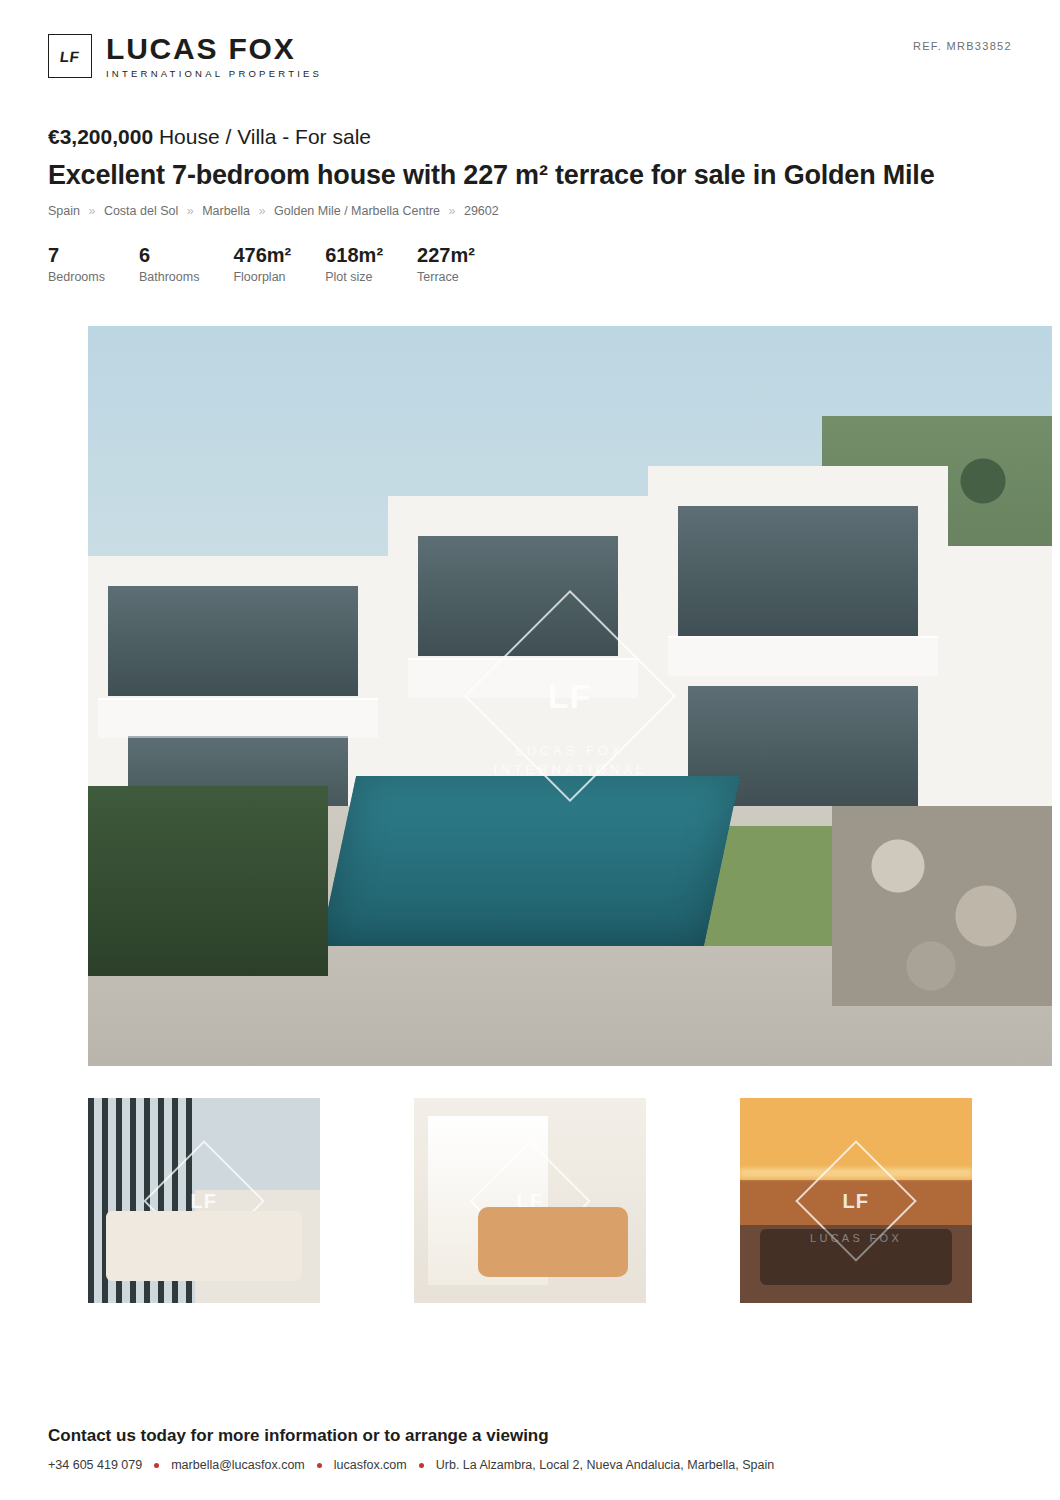LF
LUCAS FOX
INTERNATIONAL PROPERTIES
REF. MRB33852
€3,200,000 House / Villa - For sale
Excellent 7-bedroom house with 227 m² terrace for sale in Golden Mile
Spain » Costa del Sol » Marbella » Golden Mile / Marbella Centre » 29602
7
Bedrooms
6
Bathrooms
476m²
Floorplan
618m²
Plot size
227m²
Terrace
LF
LUCAS FOX
INTERNATIONAL
LF
LF
LF
LUCAS FOX
Contact us today for more information or to arrange a viewing
+34 605 419 079 marbella@lucasfox.com lucasfox.com Urb. La Alzambra, Local 2, Nueva Andalucia, Marbella, Spain